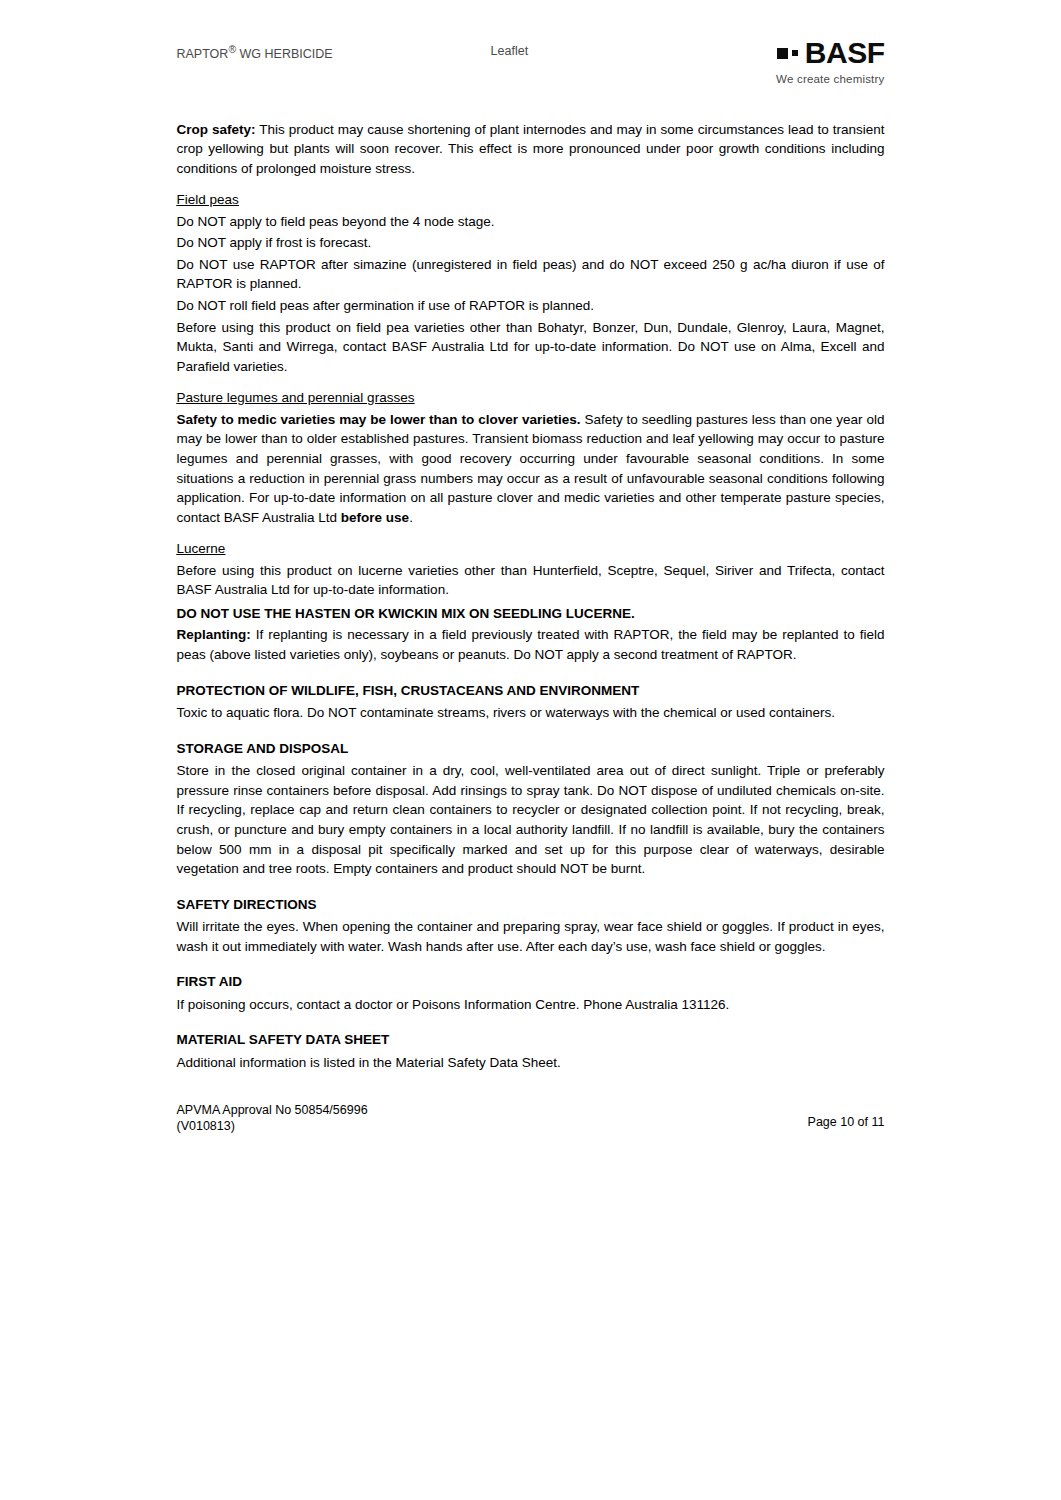RAPTOR® WG HERBICIDE
Leaflet
BASF
We create chemistry
Crop safety: This product may cause shortening of plant internodes and may in some circumstances lead to transient crop yellowing but plants will soon recover. This effect is more pronounced under poor growth conditions including conditions of prolonged moisture stress.
Field peas
Do NOT apply to field peas beyond the 4 node stage.
Do NOT apply if frost is forecast.
Do NOT use RAPTOR after simazine (unregistered in field peas) and do NOT exceed 250 g ac/ha diuron if use of RAPTOR is planned.
Do NOT roll field peas after germination if use of RAPTOR is planned.
Before using this product on field pea varieties other than Bohatyr, Bonzer, Dun, Dundale, Glenroy, Laura, Magnet, Mukta, Santi and Wirrega, contact BASF Australia Ltd for up-to-date information. Do NOT use on Alma, Excell and Parafield varieties.
Pasture legumes and perennial grasses
Safety to medic varieties may be lower than to clover varieties. Safety to seedling pastures less than one year old may be lower than to older established pastures. Transient biomass reduction and leaf yellowing may occur to pasture legumes and perennial grasses, with good recovery occurring under favourable seasonal conditions. In some situations a reduction in perennial grass numbers may occur as a result of unfavourable seasonal conditions following application. For up-to-date information on all pasture clover and medic varieties and other temperate pasture species, contact BASF Australia Ltd before use.
Lucerne
Before using this product on lucerne varieties other than Hunterfield, Sceptre, Sequel, Siriver and Trifecta, contact BASF Australia Ltd for up-to-date information.
DO NOT USE THE HASTEN OR KWICKIN MIX ON SEEDLING LUCERNE.
Replanting: If replanting is necessary in a field previously treated with RAPTOR, the field may be replanted to field peas (above listed varieties only), soybeans or peanuts. Do NOT apply a second treatment of RAPTOR.
PROTECTION OF WILDLIFE, FISH, CRUSTACEANS AND ENVIRONMENT
Toxic to aquatic flora. Do NOT contaminate streams, rivers or waterways with the chemical or used containers.
STORAGE AND DISPOSAL
Store in the closed original container in a dry, cool, well-ventilated area out of direct sunlight. Triple or preferably pressure rinse containers before disposal. Add rinsings to spray tank. Do NOT dispose of undiluted chemicals on-site. If recycling, replace cap and return clean containers to recycler or designated collection point. If not recycling, break, crush, or puncture and bury empty containers in a local authority landfill. If no landfill is available, bury the containers below 500 mm in a disposal pit specifically marked and set up for this purpose clear of waterways, desirable vegetation and tree roots. Empty containers and product should NOT be burnt.
SAFETY DIRECTIONS
Will irritate the eyes. When opening the container and preparing spray, wear face shield or goggles. If product in eyes, wash it out immediately with water. Wash hands after use. After each day’s use, wash face shield or goggles.
FIRST AID
If poisoning occurs, contact a doctor or Poisons Information Centre. Phone Australia 131126.
MATERIAL SAFETY DATA SHEET
Additional information is listed in the Material Safety Data Sheet.
APVMA Approval No 50854/56996
(V010813)
Page 10 of 11